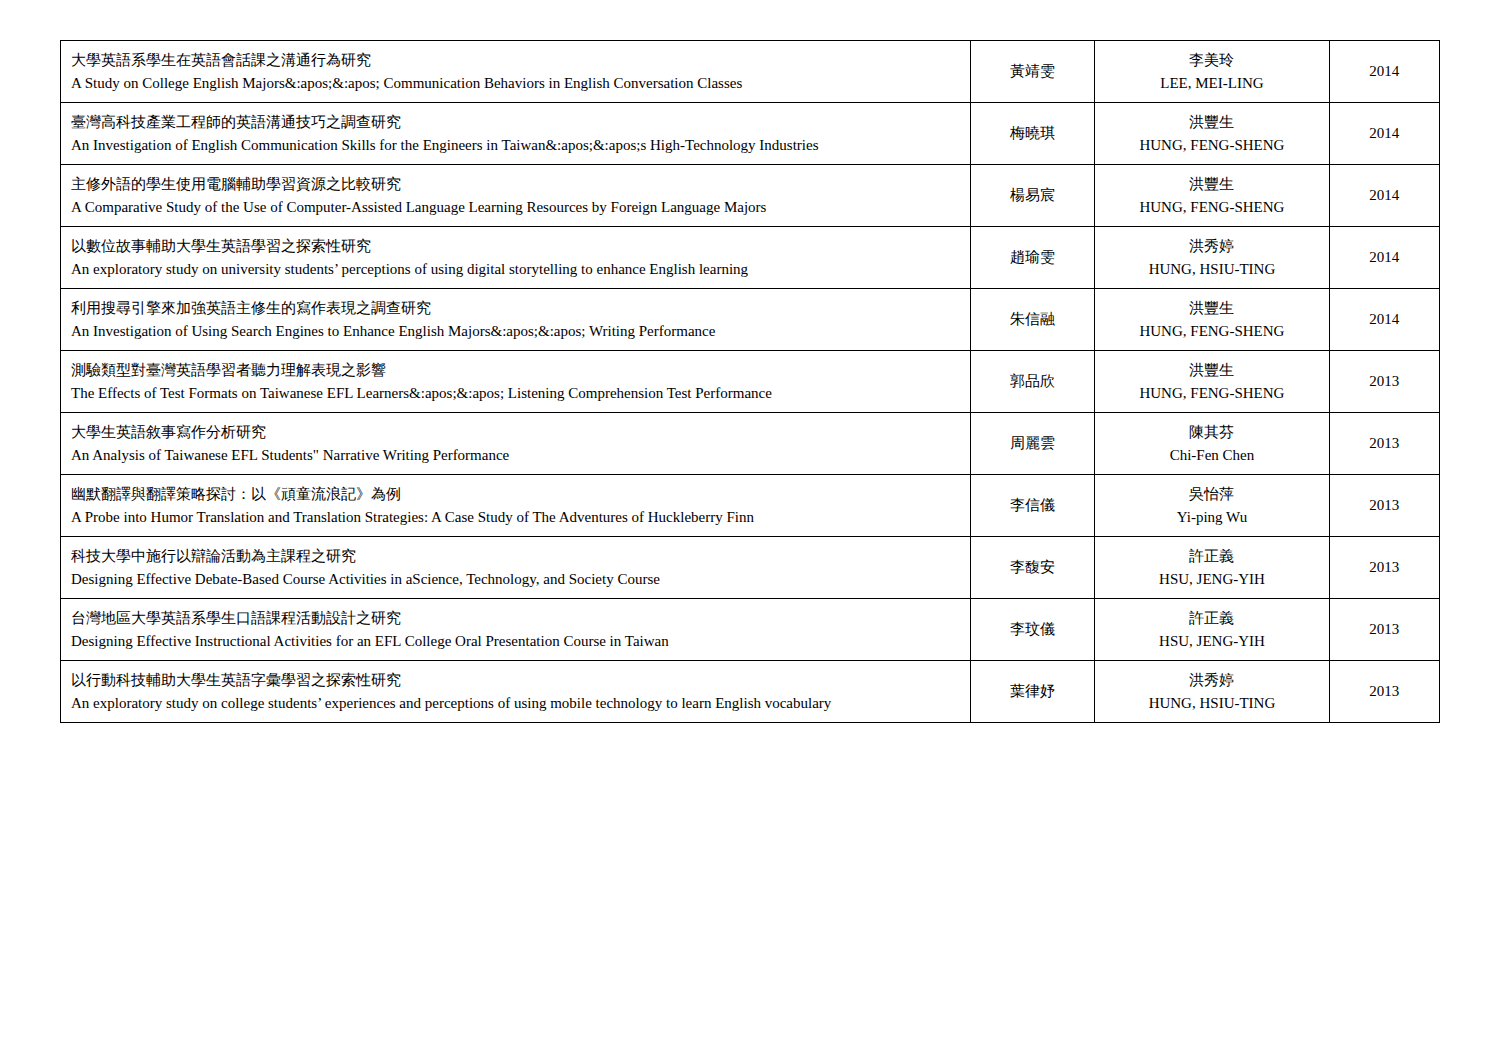| 大學英語系學生在英語會話課之溝通行為研究 A Study on College English Majors&:apos;&:apos; Communication Behaviors in English Conversation Classes | 黃靖雯 | 李美玲 LEE, MEI-LING | 2014 |
| 臺灣高科技產業工程師的英語溝通技巧之調查研究 An Investigation of English Communication Skills for the Engineers in Taiwan&:apos;&:apos;s High-Technology Industries | 梅曉琪 | 洪豐生 HUNG, FENG-SHENG | 2014 |
| 主修外語的學生使用電腦輔助學習資源之比較研究 A Comparative Study of the Use of Computer-Assisted Language Learning Resources by Foreign Language Majors | 楊易宸 | 洪豐生 HUNG, FENG-SHENG | 2014 |
| 以數位故事輔助大學生英語學習之探索性研究 An exploratory study on university students’ perceptions of using digital storytelling to enhance English learning | 趙瑜雯 | 洪秀婷 HUNG, HSIU-TING | 2014 |
| 利用搜尋引擎來加強英語主修生的寫作表現之調查研究 An Investigation of Using Search Engines to Enhance English Majors&:apos;&:apos; Writing Performance | 朱信融 | 洪豐生 HUNG, FENG-SHENG | 2014 |
| 測驗類型對臺灣英語學習者聽力理解表現之影響 The Effects of Test Formats on Taiwanese EFL Learners&:apos;&:apos; Listening Comprehension Test Performance | 郭品欣 | 洪豐生 HUNG, FENG-SHENG | 2013 |
| 大學生英語敘事寫作分析研究 An Analysis of Taiwanese EFL Students" Narrative Writing Performance | 周麗雲 | 陳其芬 Chi-Fen Chen | 2013 |
| 幽默翻譯與翻譯策略探討：以《頑童流浪記》為例 A Probe into Humor Translation and Translation Strategies: A Case Study of The Adventures of Huckleberry Finn | 李信儀 | 吳怡萍 Yi-ping Wu | 2013 |
| 科技大學中施行以辯論活動為主課程之研究 Designing Effective Debate-Based Course Activities in aScience, Technology, and Society Course | 李馥安 | 許正義 HSU, JENG-YIH | 2013 |
| 台灣地區大學英語系學生口語課程活動設計之研究 Designing Effective Instructional Activities for an EFL College Oral Presentation Course in Taiwan | 李玟儀 | 許正義 HSU, JENG-YIH | 2013 |
| 以行動科技輔助大學生英語字彙學習之探索性研究 An exploratory study on college students’ experiences and perceptions of using mobile technology to learn English vocabulary | 葉律妤 | 洪秀婷 HUNG, HSIU-TING | 2013 |